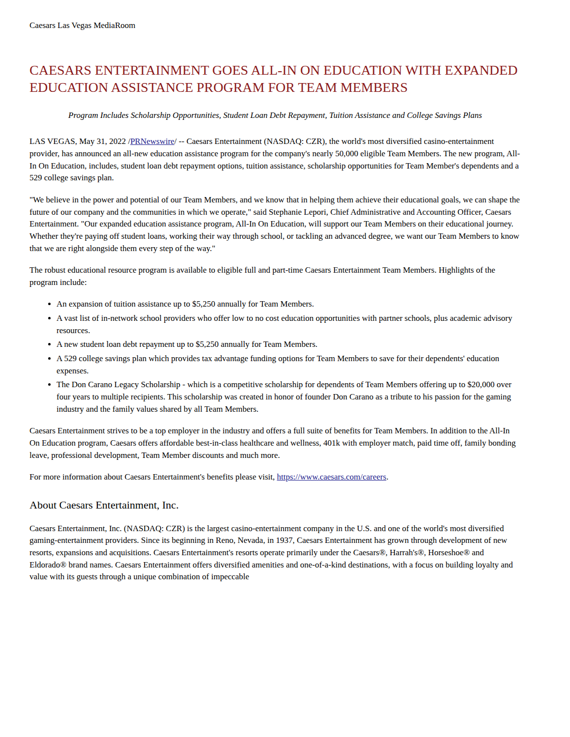Caesars Las Vegas MediaRoom
Caesars Entertainment Goes All-In On Education With Expanded Education Assistance Program For Team Members
Program Includes Scholarship Opportunities, Student Loan Debt Repayment, Tuition Assistance and College Savings Plans
LAS VEGAS, May 31, 2022 /PRNewswire/ -- Caesars Entertainment (NASDAQ: CZR), the world's most diversified casino-entertainment provider, has announced an all-new education assistance program for the company's nearly 50,000 eligible Team Members. The new program, All-In On Education, includes, student loan debt repayment options, tuition assistance, scholarship opportunities for Team Member's dependents and a 529 college savings plan.
"We believe in the power and potential of our Team Members, and we know that in helping them achieve their educational goals, we can shape the future of our company and the communities in which we operate," said Stephanie Lepori, Chief Administrative and Accounting Officer, Caesars Entertainment. "Our expanded education assistance program, All-In On Education, will support our Team Members on their educational journey. Whether they're paying off student loans, working their way through school, or tackling an advanced degree, we want our Team Members to know that we are right alongside them every step of the way."
The robust educational resource program is available to eligible full and part-time Caesars Entertainment Team Members. Highlights of the program include:
An expansion of tuition assistance up to $5,250 annually for Team Members.
A vast list of in-network school providers who offer low to no cost education opportunities with partner schools, plus academic advisory resources.
A new student loan debt repayment up to $5,250 annually for Team Members.
A 529 college savings plan which provides tax advantage funding options for Team Members to save for their dependents' education expenses.
The Don Carano Legacy Scholarship - which is a competitive scholarship for dependents of Team Members offering up to $20,000 over four years to multiple recipients. This scholarship was created in honor of founder Don Carano as a tribute to his passion for the gaming industry and the family values shared by all Team Members.
Caesars Entertainment strives to be a top employer in the industry and offers a full suite of benefits for Team Members. In addition to the All-In On Education program, Caesars offers affordable best-in-class healthcare and wellness, 401k with employer match, paid time off, family bonding leave, professional development, Team Member discounts and much more.
For more information about Caesars Entertainment's benefits please visit, https://www.caesars.com/careers.
About Caesars Entertainment, Inc.
Caesars Entertainment, Inc. (NASDAQ: CZR) is the largest casino-entertainment company in the U.S. and one of the world's most diversified gaming-entertainment providers. Since its beginning in Reno, Nevada, in 1937, Caesars Entertainment has grown through development of new resorts, expansions and acquisitions. Caesars Entertainment's resorts operate primarily under the Caesars®, Harrah's®, Horseshoe® and Eldorado® brand names. Caesars Entertainment offers diversified amenities and one-of-a-kind destinations, with a focus on building loyalty and value with its guests through a unique combination of impeccable